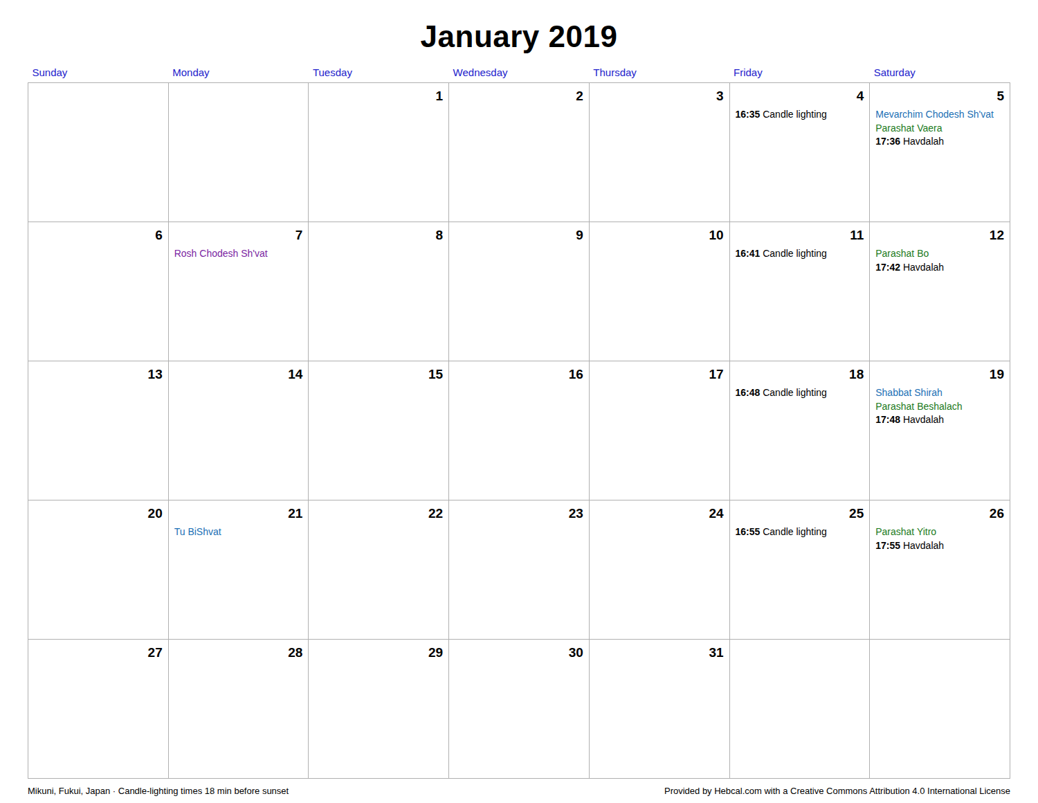January 2019
| Sunday | Monday | Tuesday | Wednesday | Thursday | Friday | Saturday |
| --- | --- | --- | --- | --- | --- | --- |
| | | 1 | 2 | 3 | 4 16:35 Candle lighting | 5 Mevarchim Chodesh Sh'vat Parashat Vaera 17:36 Havdalah |
| 6 | 7 Rosh Chodesh Sh'vat | 8 | 9 | 10 | 11 16:41 Candle lighting | 12 Parashat Bo 17:42 Havdalah |
| 13 | 14 | 15 | 16 | 17 | 18 16:48 Candle lighting | 19 Shabbat Shirah Parashat Beshalach 17:48 Havdalah |
| 20 | 21 Tu BiShvat | 22 | 23 | 24 | 25 16:55 Candle lighting | 26 Parashat Yitro 17:55 Havdalah |
| 27 | 28 | 29 | 30 | 31 | | |
Mikuni, Fukui, Japan · Candle-lighting times 18 min before sunset
Provided by Hebcal.com with a Creative Commons Attribution 4.0 International License